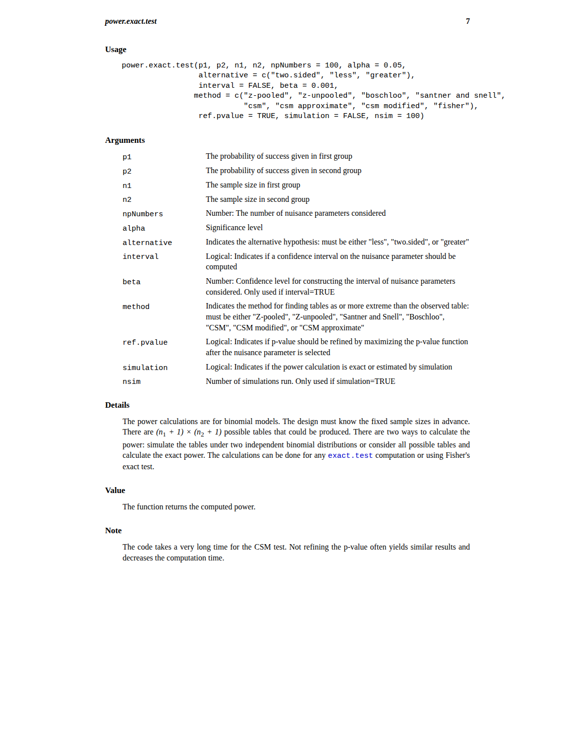power.exact.test 7
Usage
power.exact.test(p1, p2, n1, n2, npNumbers = 100, alpha = 0.05,
                 alternative = c("two.sided", "less", "greater"),
                 interval = FALSE, beta = 0.001,
                method = c("z-pooled", "z-unpooled", "boschloo", "santner and snell",
                           "csm", "csm approximate", "csm modified", "fisher"),
                 ref.pvalue = TRUE, simulation = FALSE, nsim = 100)
Arguments
p1
The probability of success given in first group
p2
The probability of success given in second group
n1
The sample size in first group
n2
The sample size in second group
npNumbers
Number: The number of nuisance parameters considered
alpha
Significance level
alternative
Indicates the alternative hypothesis: must be either "less", "two.sided", or "greater"
interval
Logical: Indicates if a confidence interval on the nuisance parameter should be computed
beta
Number: Confidence level for constructing the interval of nuisance parameters considered. Only used if interval=TRUE
method
Indicates the method for finding tables as or more extreme than the observed table: must be either "Z-pooled", "Z-unpooled", "Santner and Snell", "Boschloo", "CSM", "CSM modified", or "CSM approximate"
ref.pvalue
Logical: Indicates if p-value should be refined by maximizing the p-value function after the nuisance parameter is selected
simulation
Logical: Indicates if the power calculation is exact or estimated by simulation
nsim
Number of simulations run. Only used if simulation=TRUE
Details
The power calculations are for binomial models. The design must know the fixed sample sizes in advance. There are (n1 + 1) × (n2 + 1) possible tables that could be produced. There are two ways to calculate the power: simulate the tables under two independent binomial distributions or consider all possible tables and calculate the exact power. The calculations can be done for any exact.test computation or using Fisher's exact test.
Value
The function returns the computed power.
Note
The code takes a very long time for the CSM test. Not refining the p-value often yields similar results and decreases the computation time.